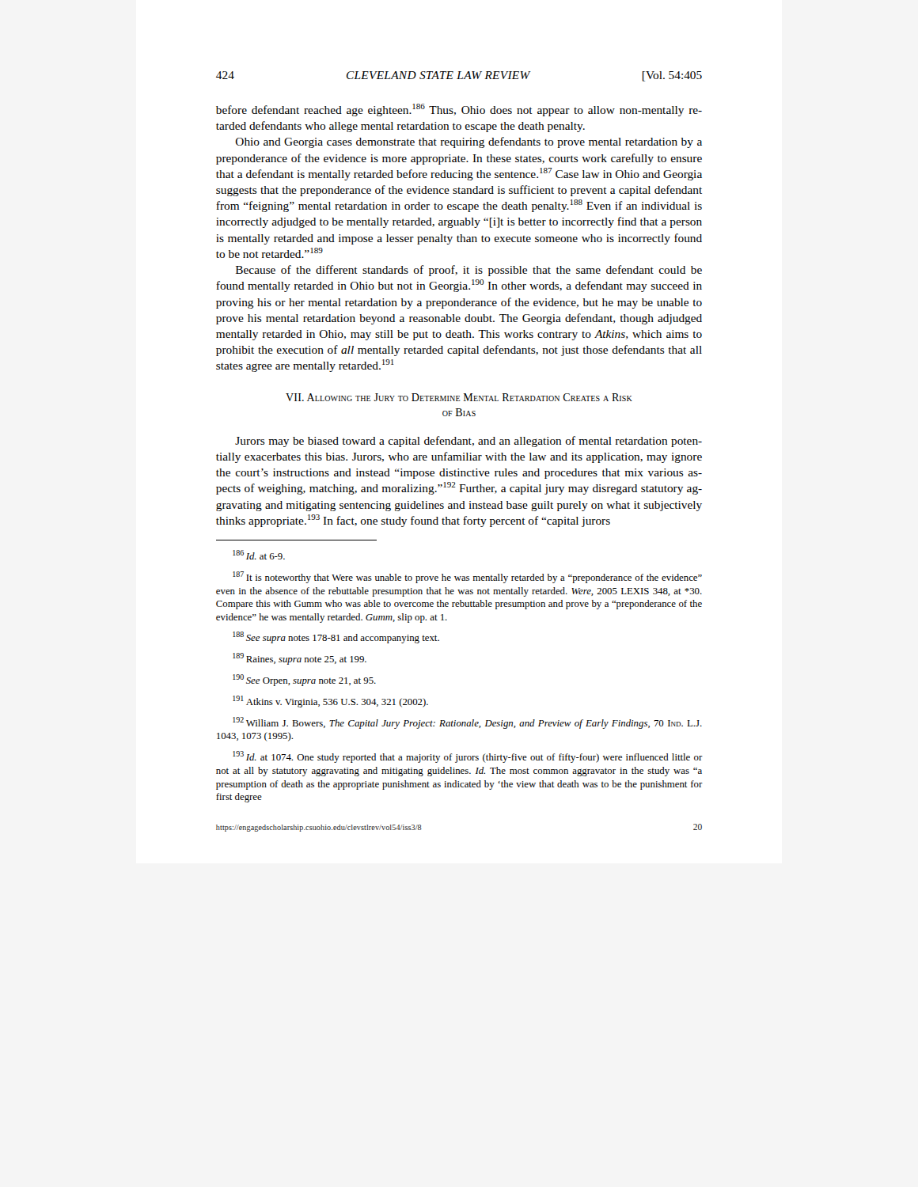424 CLEVELAND STATE LAW REVIEW [Vol. 54:405
before defendant reached age eighteen.186 Thus, Ohio does not appear to allow non-mentally retarded defendants who allege mental retardation to escape the death penalty.
Ohio and Georgia cases demonstrate that requiring defendants to prove mental retardation by a preponderance of the evidence is more appropriate. In these states, courts work carefully to ensure that a defendant is mentally retarded before reducing the sentence.187 Case law in Ohio and Georgia suggests that the preponderance of the evidence standard is sufficient to prevent a capital defendant from “feigning” mental retardation in order to escape the death penalty.188 Even if an individual is incorrectly adjudged to be mentally retarded, arguably “[i]t is better to incorrectly find that a person is mentally retarded and impose a lesser penalty than to execute someone who is incorrectly found to be not retarded.”189
Because of the different standards of proof, it is possible that the same defendant could be found mentally retarded in Ohio but not in Georgia.190 In other words, a defendant may succeed in proving his or her mental retardation by a preponderance of the evidence, but he may be unable to prove his mental retardation beyond a reasonable doubt. The Georgia defendant, though adjudged mentally retarded in Ohio, may still be put to death. This works contrary to Atkins, which aims to prohibit the execution of all mentally retarded capital defendants, not just those defendants that all states agree are mentally retarded.191
VII. Allowing the Jury to Determine Mental Retardation Creates a Risk
of Bias
Jurors may be biased toward a capital defendant, and an allegation of mental retardation potentially exacerbates this bias. Jurors, who are unfamiliar with the law and its application, may ignore the court’s instructions and instead “impose distinctive rules and procedures that mix various aspects of weighing, matching, and moralizing.”192 Further, a capital jury may disregard statutory aggravating and mitigating sentencing guidelines and instead base guilt purely on what it subjectively thinks appropriate.193 In fact, one study found that forty percent of “capital jurors
186 Id. at 6-9.
187 It is noteworthy that Were was unable to prove he was mentally retarded by a “preponderance of the evidence” even in the absence of the rebuttable presumption that he was not mentally retarded. Were, 2005 LEXIS 348, at *30. Compare this with Gumm who was able to overcome the rebuttable presumption and prove by a “preponderance of the evidence” he was mentally retarded. Gumm, slip op. at 1.
188 See supra notes 178-81 and accompanying text.
189 Raines, supra note 25, at 199.
190 See Orpen, supra note 21, at 95.
191 Atkins v. Virginia, 536 U.S. 304, 321 (2002).
192 William J. Bowers, The Capital Jury Project: Rationale, Design, and Preview of Early Findings, 70 Ind. L.J. 1043, 1073 (1995).
193 Id. at 1074. One study reported that a majority of jurors (thirty-five out of fifty-four) were influenced little or not at all by statutory aggravating and mitigating guidelines. Id. The most common aggravator in the study was “a presumption of death as the appropriate punishment as indicated by ‘the view that death was to be the punishment for first degree
https://engagedscholarship.csuohio.edu/clevstlrev/vol54/iss3/8 20